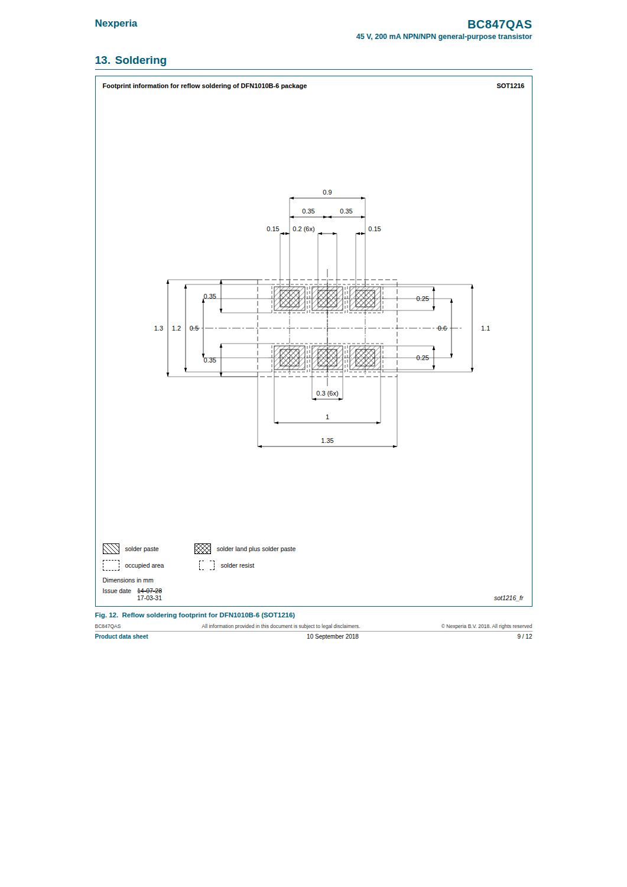Nexperia
BC847QAS
45 V, 200 mA NPN/NPN general-purpose transistor
13. Soldering
Footprint information for reflow soldering of DFN1010B-6 package
SOT1216
0.9 0.35 0.35 0.15 0.2 (6x) 0.15 0.35 0.35 0.5 1.2 1.3 0.25 0.25 0.6 1.1 0.3 (6x) 1 1.35
solder paste
solder land plus solder paste
occupied area
solder resist
Dimensions in mm
Issue date
14-07-28
17-03-31
sot1216_fr
Fig. 12. Reflow soldering footprint for DFN1010B-6 (SOT1216)
BC847QAS
All information provided in this document is subject to legal disclaimers.
© Nexperia B.V. 2018. All rights reserved
Product data sheet
10 September 2018
9 / 12